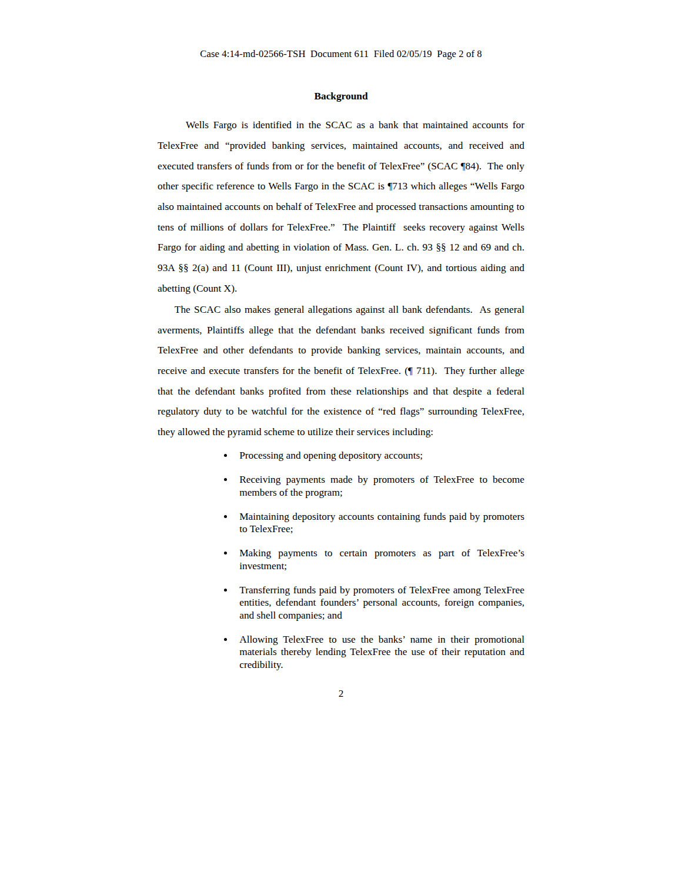Case 4:14-md-02566-TSH Document 611 Filed 02/05/19 Page 2 of 8
Background
Wells Fargo is identified in the SCAC as a bank that maintained accounts for TelexFree and “provided banking services, maintained accounts, and received and executed transfers of funds from or for the benefit of TelexFree” (SCAC ¶84). The only other specific reference to Wells Fargo in the SCAC is ¶713 which alleges “Wells Fargo also maintained accounts on behalf of TelexFree and processed transactions amounting to tens of millions of dollars for TelexFree.” The Plaintiff seeks recovery against Wells Fargo for aiding and abetting in violation of Mass. Gen. L. ch. 93 §§ 12 and 69 and ch. 93A §§ 2(a) and 11 (Count III), unjust enrichment (Count IV), and tortious aiding and abetting (Count X).
The SCAC also makes general allegations against all bank defendants. As general averments, Plaintiffs allege that the defendant banks received significant funds from TelexFree and other defendants to provide banking services, maintain accounts, and receive and execute transfers for the benefit of TelexFree. (¶ 711). They further allege that the defendant banks profited from these relationships and that despite a federal regulatory duty to be watchful for the existence of “red flags” surrounding TelexFree, they allowed the pyramid scheme to utilize their services including:
Processing and opening depository accounts;
Receiving payments made by promoters of TelexFree to become members of the program;
Maintaining depository accounts containing funds paid by promoters to TelexFree;
Making payments to certain promoters as part of TelexFree’s investment;
Transferring funds paid by promoters of TelexFree among TelexFree entities, defendant founders’ personal accounts, foreign companies, and shell companies; and
Allowing TelexFree to use the banks’ name in their promotional materials thereby lending TelexFree the use of their reputation and credibility.
2